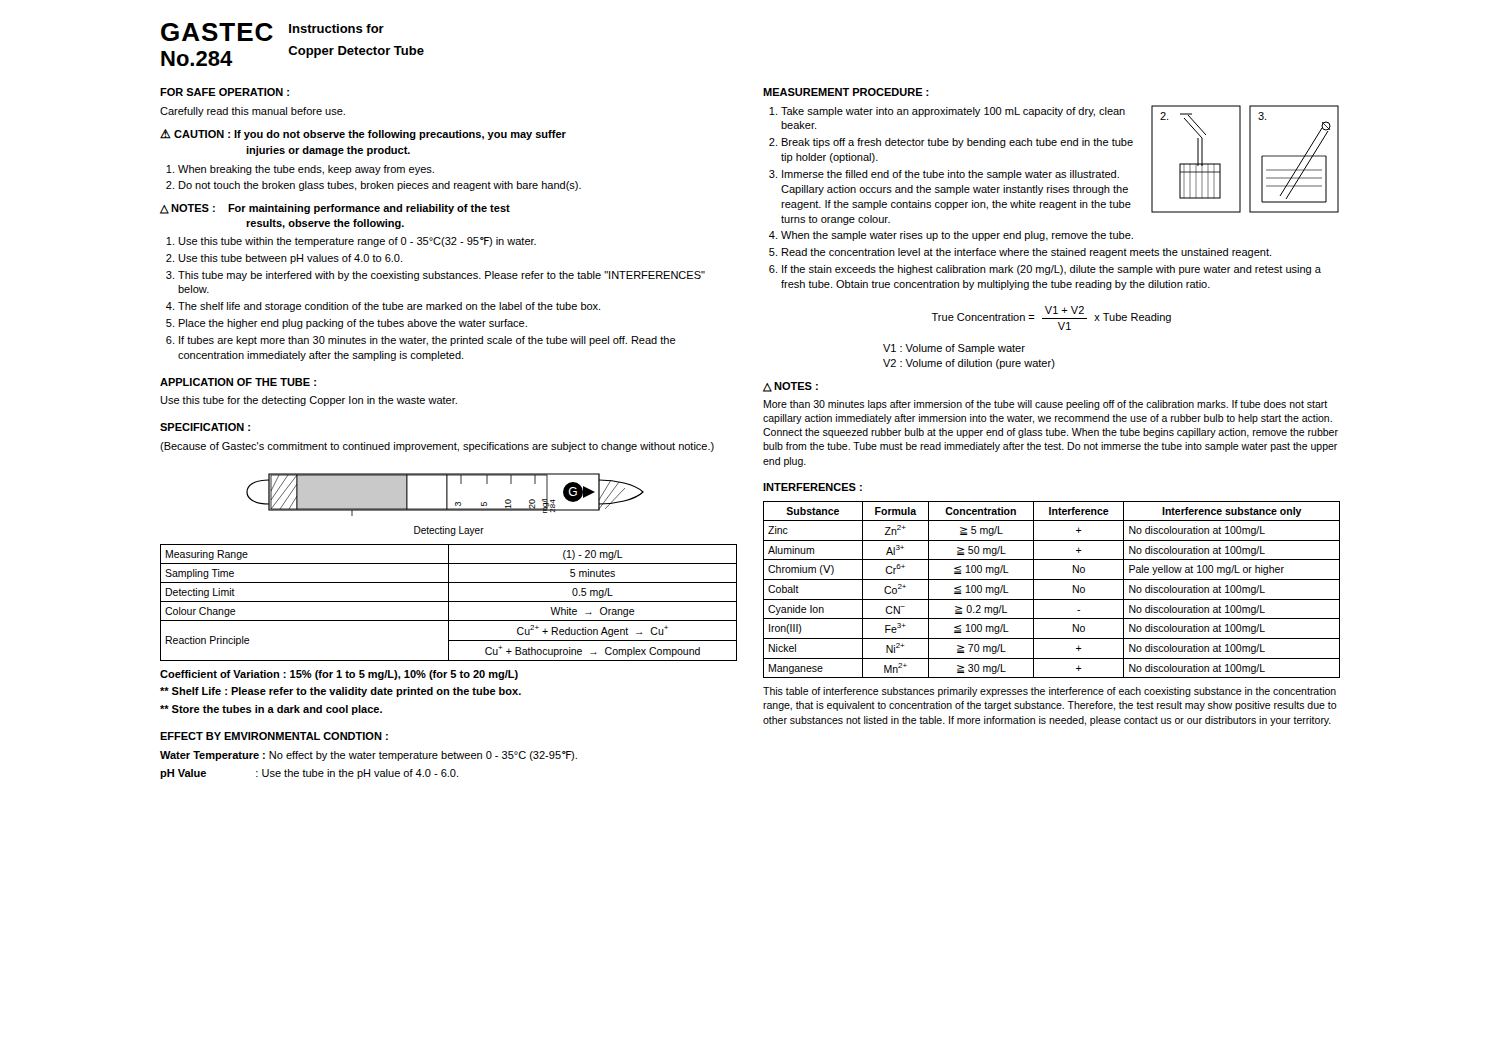GASTEC
No.284
Instructions for
Copper Detector Tube
For Safe Operation :
Carefully read this manual before use.
⚠ CAUTION : If you do not observe the following precautions, you may suffer
injuries or damage the product.
When breaking the tube ends, keep away from eyes.
Do not touch the broken glass tubes, broken pieces and reagent with bare hand(s).
△ NOTES : For maintaining performance and reliability of the test
results, observe the following.
Use this tube within the temperature range of 0 - 35°C(32 - 95℉) in water.
Use this tube between pH values of 4.0 to 6.0.
This tube may be interfered with by the coexisting substances. Please refer to the table "INTERFERENCES" below.
The shelf life and storage condition of the tube are marked on the label of the tube box.
Place the higher end plug packing of the tubes above the water surface.
If tubes are kept more than 30 minutes in the water, the printed scale of the tube will peel off. Read the concentration immediately after the sampling is completed.
Application of the Tube :
Use this tube for the detecting Copper Ion in the waste water.
Specification :
(Because of Gastec's commitment to continued improvement, specifications are subject to change without notice.)
3 5 10 20 mg/l 284 G
Detecting Layer
| Measuring Range | (1) - 20 mg/L |
| Sampling Time | 5 minutes |
| Detecting Limit | 0.5 mg/L |
| Colour Change | White → Orange |
| Reaction Principle | Cu 2+ + Reduction Agent → Cu + |
| Cu + + Bathocuproine → Complex Compound |
Coefficient of Variation : 15% (for 1 to 5 mg/L), 10% (for 5 to 20 mg/L)
** Shelf Life : Please refer to the validity date printed on the tube box.
** Store the tubes in a dark and cool place.
Effect by Emvironmental Condtion :
Water Temperature : No effect by the water temperature between 0 - 35°C (32-95℉).
pH Value : Use the tube in the pH value of 4.0 - 6.0.
Measurement Procedure :
2. 3.
Take sample water into an approximately 100 mL capacity of dry, clean beaker.
Break tips off a fresh detector tube by bending each tube end in the tube tip holder (optional).
Immerse the filled end of the tube into the sample water as illustrated. Capillary action occurs and the sample water instantly rises through the reagent. If the sample contains copper ion, the white reagent in the tube turns to orange colour.
When the sample water rises up to the upper end plug, remove the tube.
Read the concentration level at the interface where the stained reagent meets the unstained reagent.
If the stain exceeds the highest calibration mark (20 mg/L), dilute the sample with pure water and retest using a fresh tube. Obtain true concentration by multiplying the tube reading by the dilution ratio.
True Concentration = V1 + V2 V1 x Tube Reading
V1 : Volume of Sample water
V2 : Volume of dilution (pure water)
△ NOTES :
More than 30 minutes laps after immersion of the tube will cause peeling off of the calibration marks. If tube does not start capillary action immediately after immersion into the water, we recommend the use of a rubber bulb to help start the action. Connect the squeezed rubber bulb at the upper end of glass tube. When the tube begins capillary action, remove the rubber bulb from the tube. Tube must be read immediately after the test. Do not immerse the tube into sample water past the upper end plug.
Interferences :
| Substance | Formula | Concentration | Interference | Interference substance only |
| --- | --- | --- | --- | --- |
| Zinc | Zn 2+ | ≧ 5 mg/L | + | No discolouration at 100mg/L |
| Aluminum | Al 3+ | ≧ 50 mg/L | + | No discolouration at 100mg/L |
| Chromium (Ⅴ) | Cr 6+ | ≦ 100 mg/L | No | Pale yellow at 100 mg/L or higher |
| Cobalt | Co 2+ | ≦ 100 mg/L | No | No discolouration at 100mg/L |
| Cyanide Ion | CN − | ≧ 0.2 mg/L | - | No discolouration at 100mg/L |
| Iron(III) | Fe 3+ | ≦ 100 mg/L | No | No discolouration at 100mg/L |
| Nickel | Ni 2+ | ≧ 70 mg/L | + | No discolouration at 100mg/L |
| Manganese | Mn 2+ | ≧ 30 mg/L | + | No discolouration at 100mg/L |
This table of interference substances primarily expresses the interference of each coexisting substance in the concentration range, that is equivalent to concentration of the target substance. Therefore, the test result may show positive results due to other substances not listed in the table. If more information is needed, please contact us or our distributors in your territory.